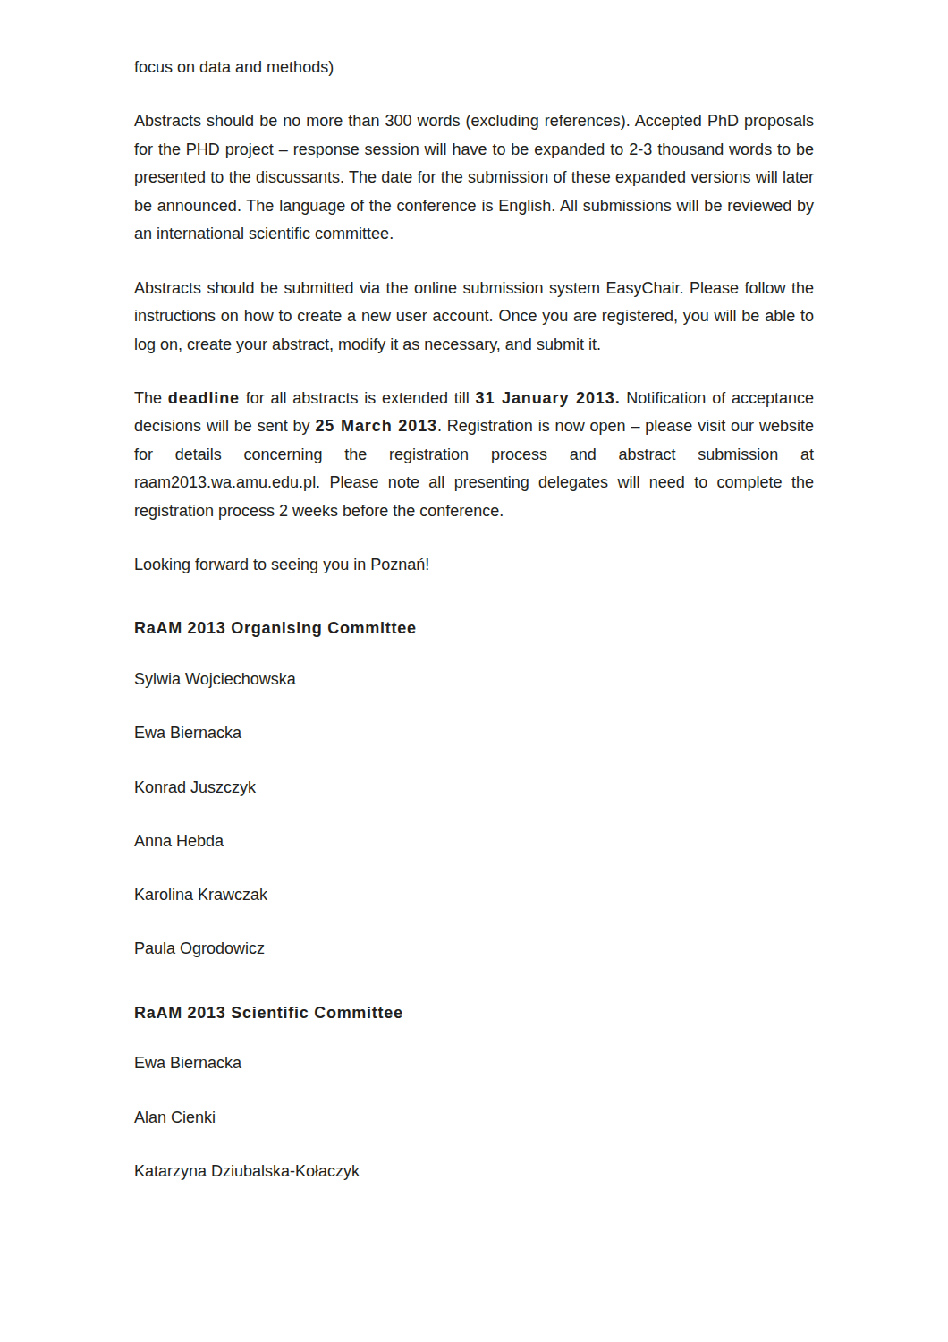focus on data and methods)
Abstracts should be no more than 300 words (excluding references). Accepted PhD proposals for the PHD project – response session will have to be expanded to 2-3 thousand words to be presented to the discussants. The date for the submission of these expanded versions will later be announced. The language of the conference is English. All submissions will be reviewed by an international scientific committee.
Abstracts should be submitted via the online submission system EasyChair. Please follow the instructions on how to create a new user account. Once you are registered, you will be able to log on, create your abstract, modify it as necessary, and submit it.
The deadline for all abstracts is extended till 31 January 2013. Notification of acceptance decisions will be sent by 25 March 2013. Registration is now open – please visit our website for details concerning the registration process and abstract submission at raam2013.wa.amu.edu.pl. Please note all presenting delegates will need to complete the registration process 2 weeks before the conference.
Looking forward to seeing you in Poznań!
RaAM 2013 Organising Committee
Sylwia Wojciechowska
Ewa Biernacka
Konrad Juszczyk
Anna Hebda
Karolina Krawczak
Paula Ogrodowicz
RaAM 2013 Scientific Committee
Ewa Biernacka
Alan Cienki
Katarzyna Dziubalska-Kołaczyk